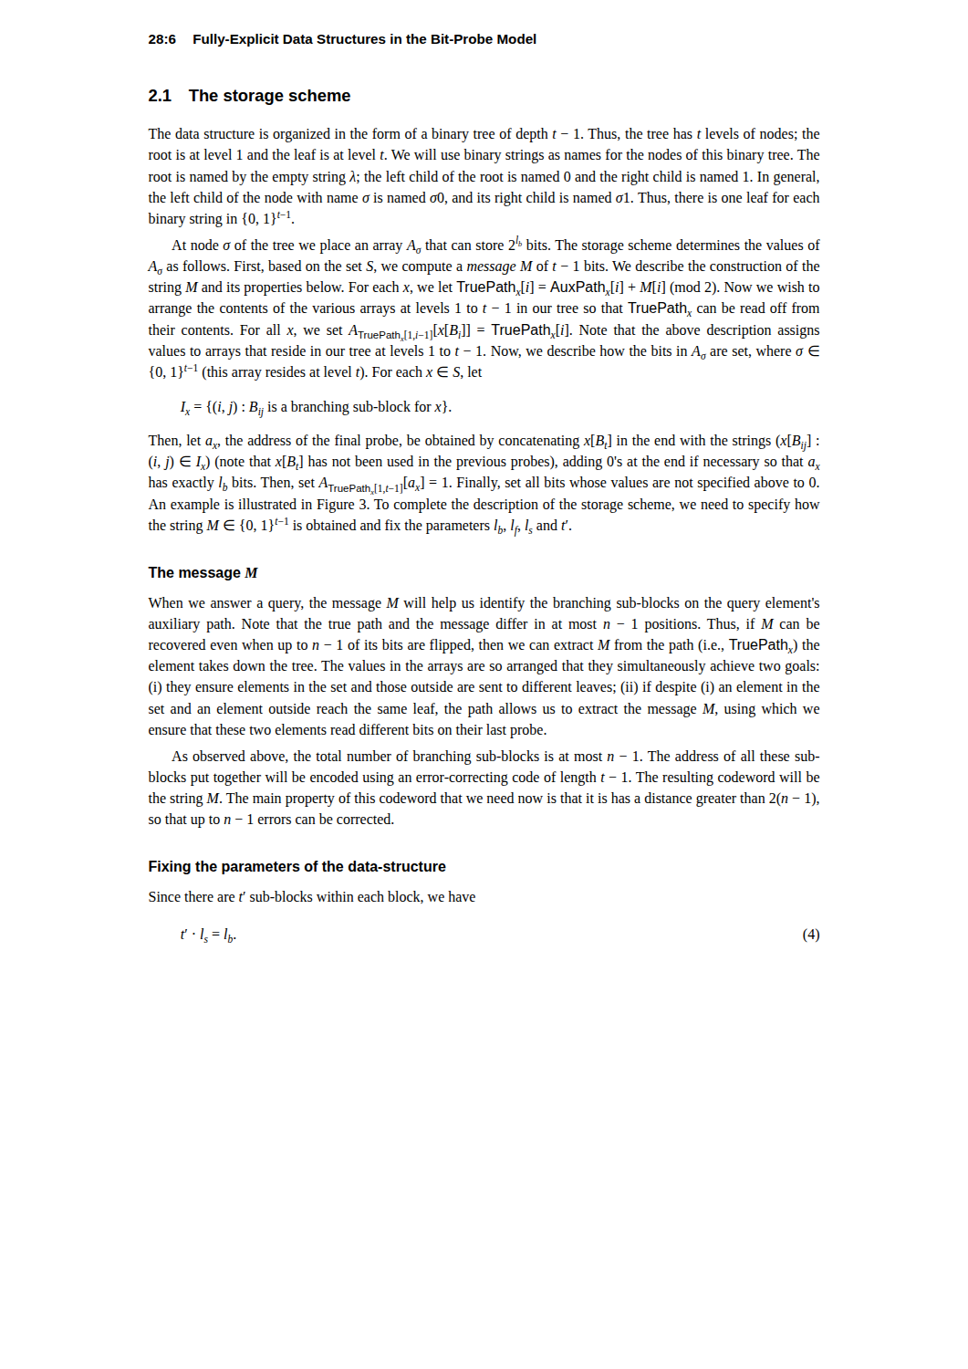28:6 Fully-Explicit Data Structures in the Bit-Probe Model
2.1 The storage scheme
The data structure is organized in the form of a binary tree of depth t − 1. Thus, the tree has t levels of nodes; the root is at level 1 and the leaf is at level t. We will use binary strings as names for the nodes of this binary tree. The root is named by the empty string λ; the left child of the root is named 0 and the right child is named 1. In general, the left child of the node with name σ is named σ0, and its right child is named σ1. Thus, there is one leaf for each binary string in {0, 1}t−1.
At node σ of the tree we place an array Aσ that can store 2lb bits. The storage scheme determines the values of Aσ as follows. First, based on the set S, we compute a message M of t − 1 bits. We describe the construction of the string M and its properties below. For each x, we let TruePathx[i] = AuxPathx[i] + M[i] (mod 2). Now we wish to arrange the contents of the various arrays at levels 1 to t − 1 in our tree so that TruePathx can be read off from their contents. For all x, we set ATruePathx[1,i−1][x[Bi]] = TruePathx[i]. Note that the above description assigns values to arrays that reside in our tree at levels 1 to t − 1. Now, we describe how the bits in Aσ are set, where σ ∈ {0, 1}t−1 (this array resides at level t). For each x ∈ S, let
Ix = {(i, j) : Bij is a branching sub-block for x}.
Then, let ax, the address of the final probe, be obtained by concatenating x[Bt] in the end with the strings (x[Bij] : (i, j) ∈ Ix) (note that x[Bt] has not been used in the previous probes), adding 0's at the end if necessary so that ax has exactly lb bits. Then, set ATruePathx[1,t−1][ax] = 1. Finally, set all bits whose values are not specified above to 0. An example is illustrated in Figure 3. To complete the description of the storage scheme, we need to specify how the string M ∈ {0, 1}t−1 is obtained and fix the parameters lb, lf, ls and t′.
The message M
When we answer a query, the message M will help us identify the branching sub-blocks on the query element's auxiliary path. Note that the true path and the message differ in at most n − 1 positions. Thus, if M can be recovered even when up to n − 1 of its bits are flipped, then we can extract M from the path (i.e., TruePathx) the element takes down the tree. The values in the arrays are so arranged that they simultaneously achieve two goals: (i) they ensure elements in the set and those outside are sent to different leaves; (ii) if despite (i) an element in the set and an element outside reach the same leaf, the path allows us to extract the message M, using which we ensure that these two elements read different bits on their last probe.
As observed above, the total number of branching sub-blocks is at most n − 1. The address of all these sub-blocks put together will be encoded using an error-correcting code of length t − 1. The resulting codeword will be the string M. The main property of this codeword that we need now is that it is has a distance greater than 2(n − 1), so that up to n − 1 errors can be corrected.
Fixing the parameters of the data-structure
Since there are t′ sub-blocks within each block, we have
t′ · ls = lb.(4)